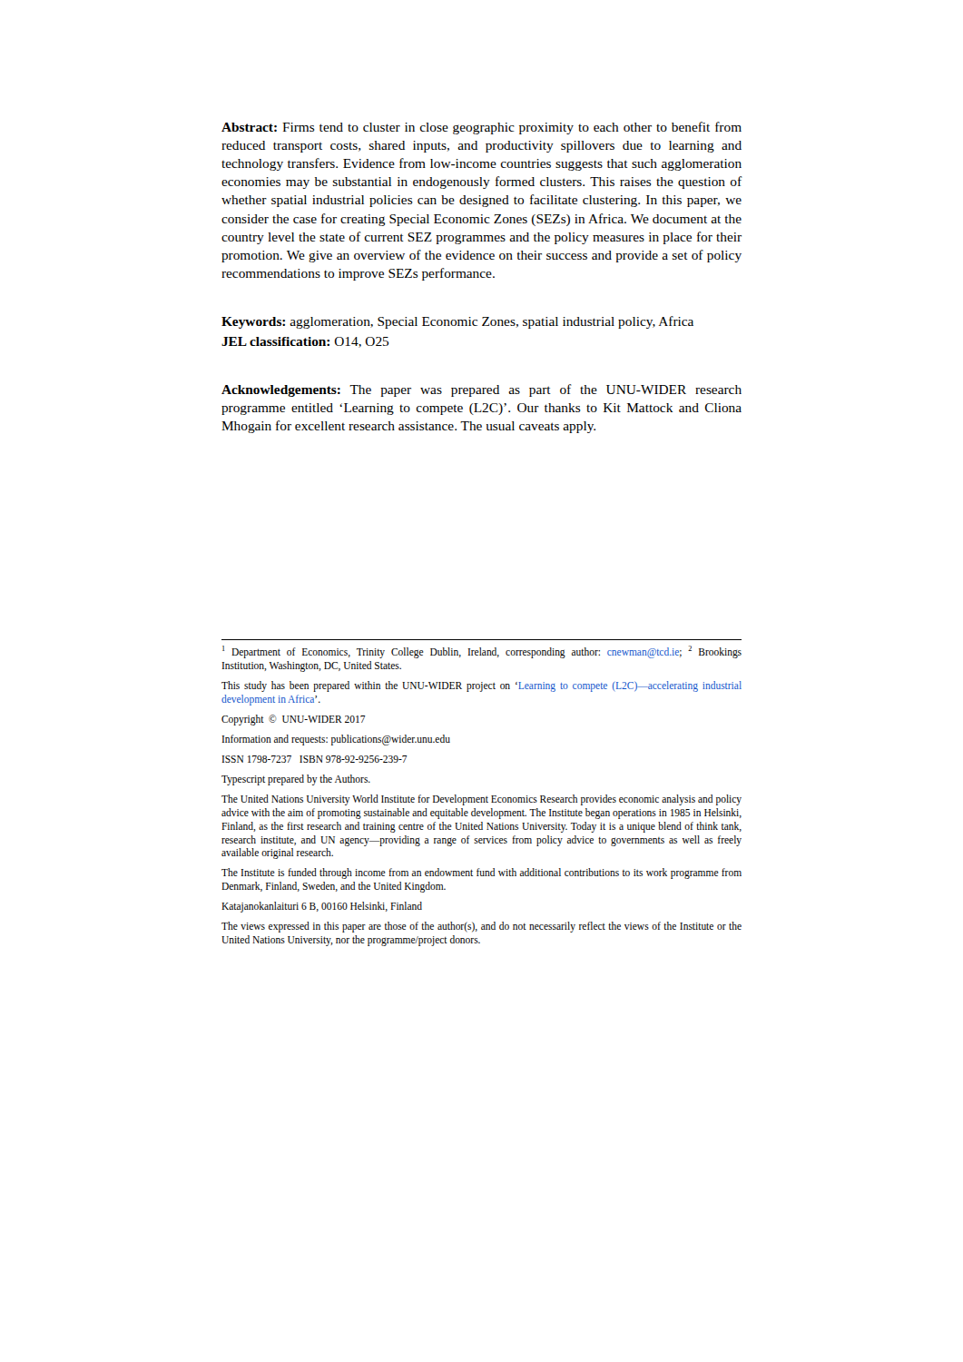Abstract: Firms tend to cluster in close geographic proximity to each other to benefit from reduced transport costs, shared inputs, and productivity spillovers due to learning and technology transfers. Evidence from low-income countries suggests that such agglomeration economies may be substantial in endogenously formed clusters. This raises the question of whether spatial industrial policies can be designed to facilitate clustering. In this paper, we consider the case for creating Special Economic Zones (SEZs) in Africa. We document at the country level the state of current SEZ programmes and the policy measures in place for their promotion. We give an overview of the evidence on their success and provide a set of policy recommendations to improve SEZs performance.
Keywords: agglomeration, Special Economic Zones, spatial industrial policy, Africa
JEL classification: O14, O25
Acknowledgements: The paper was prepared as part of the UNU-WIDER research programme entitled ‘Learning to compete (L2C)’. Our thanks to Kit Mattock and Cliona Mhogain for excellent research assistance. The usual caveats apply.
1 Department of Economics, Trinity College Dublin, Ireland, corresponding author: cnewman@tcd.ie; 2 Brookings Institution, Washington, DC, United States.
This study has been prepared within the UNU-WIDER project on ‘Learning to compete (L2C)—accelerating industrial development in Africa’.
Copyright © UNU-WIDER 2017
Information and requests: publications@wider.unu.edu
ISSN 1798-7237 ISBN 978-92-9256-239-7
Typescript prepared by the Authors.
The United Nations University World Institute for Development Economics Research provides economic analysis and policy advice with the aim of promoting sustainable and equitable development. The Institute began operations in 1985 in Helsinki, Finland, as the first research and training centre of the United Nations University. Today it is a unique blend of think tank, research institute, and UN agency—providing a range of services from policy advice to governments as well as freely available original research.
The Institute is funded through income from an endowment fund with additional contributions to its work programme from Denmark, Finland, Sweden, and the United Kingdom.
Katajanokanlaituri 6 B, 00160 Helsinki, Finland
The views expressed in this paper are those of the author(s), and do not necessarily reflect the views of the Institute or the United Nations University, nor the programme/project donors.